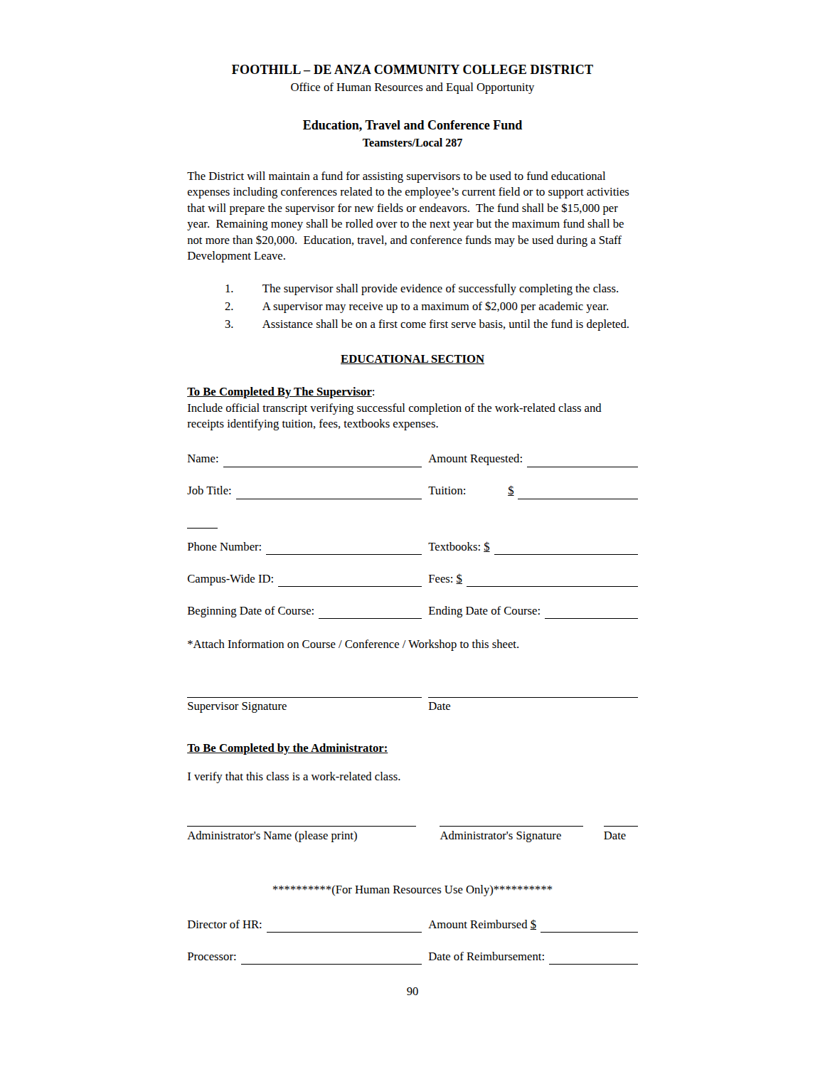FOOTHILL – DE ANZA COMMUNITY COLLEGE DISTRICT
Office of Human Resources and Equal Opportunity
Education, Travel and Conference Fund
Teamsters/Local 287
The District will maintain a fund for assisting supervisors to be used to fund educational expenses including conferences related to the employee’s current field or to support activities that will prepare the supervisor for new fields or endeavors. The fund shall be $15,000 per year. Remaining money shall be rolled over to the next year but the maximum fund shall be not more than $20,000. Education, travel, and conference funds may be used during a Staff Development Leave.
1. The supervisor shall provide evidence of successfully completing the class.
2. A supervisor may receive up to a maximum of $2,000 per academic year.
3. Assistance shall be on a first come first serve basis, until the fund is depleted.
EDUCATIONAL SECTION
To Be Completed By The Supervisor:
Include official transcript verifying successful completion of the work-related class and receipts identifying tuition, fees, textbooks expenses.
Name:
Amount Requested:
Job Title:
Tuition: $
Phone Number:
Textbooks: $
Campus-Wide ID:
Fees: $
Beginning Date of Course:
Ending Date of Course:
*Attach Information on Course / Conference / Workshop to this sheet.
Supervisor Signature
Date
To Be Completed by the Administrator:
I verify that this class is a work-related class.
Administrator's Name (please print)
Administrator's Signature
Date
**********(For Human Resources Use Only)**********
Director of HR:
Amount Reimbursed $
Processor:
Date of Reimbursement:
90